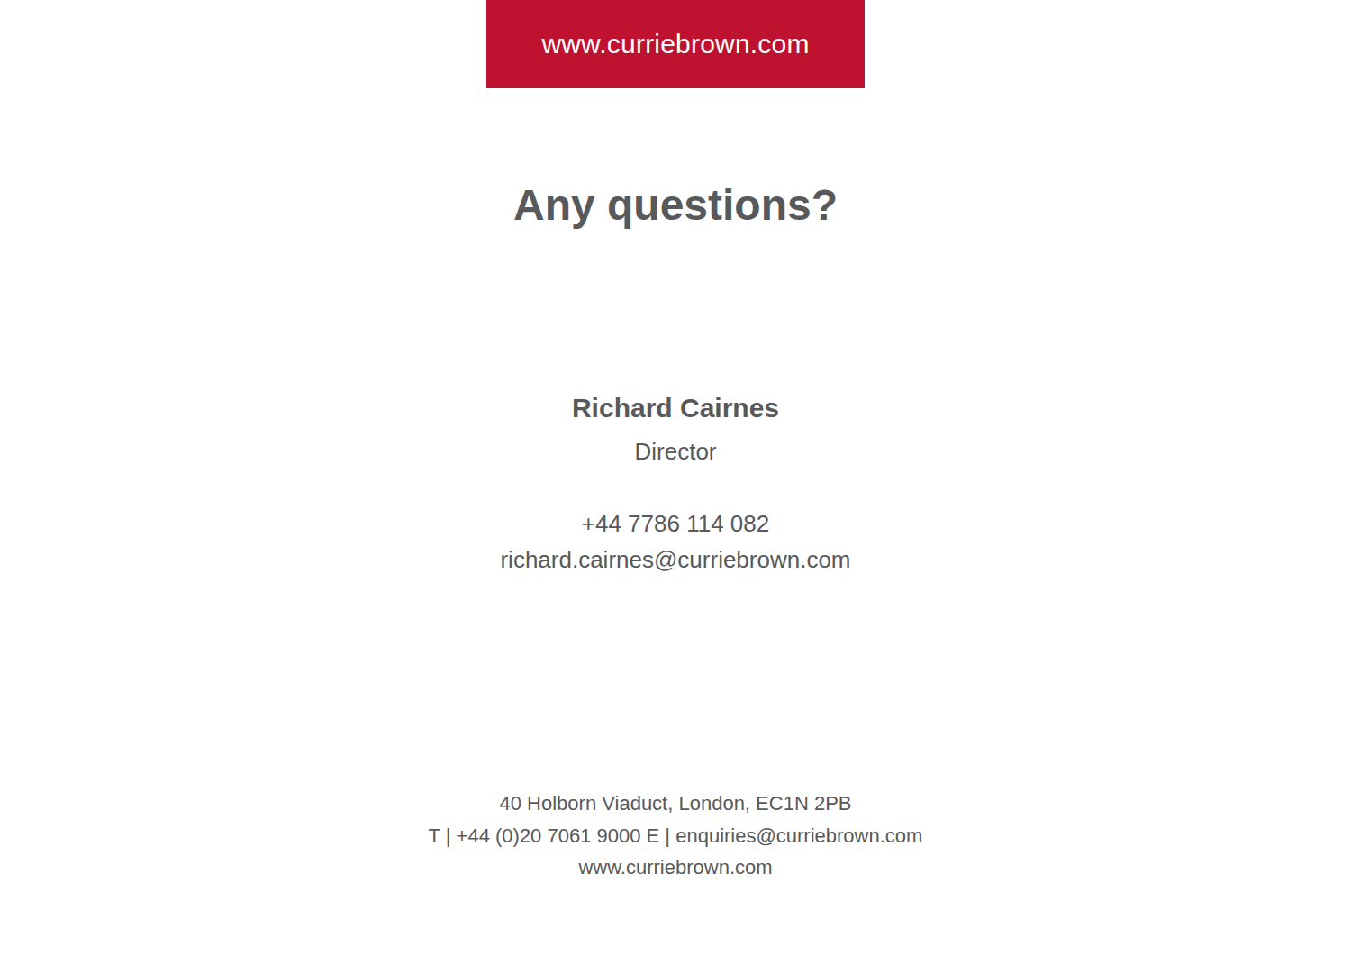www.curriebrown.com
Any questions?
Richard Cairnes
Director
+44 7786 114 082
richard.cairnes@curriebrown.com
40 Holborn Viaduct, London, EC1N 2PB
T | +44 (0)20 7061 9000 E | enquiries@curriebrown.com
www.curriebrown.com